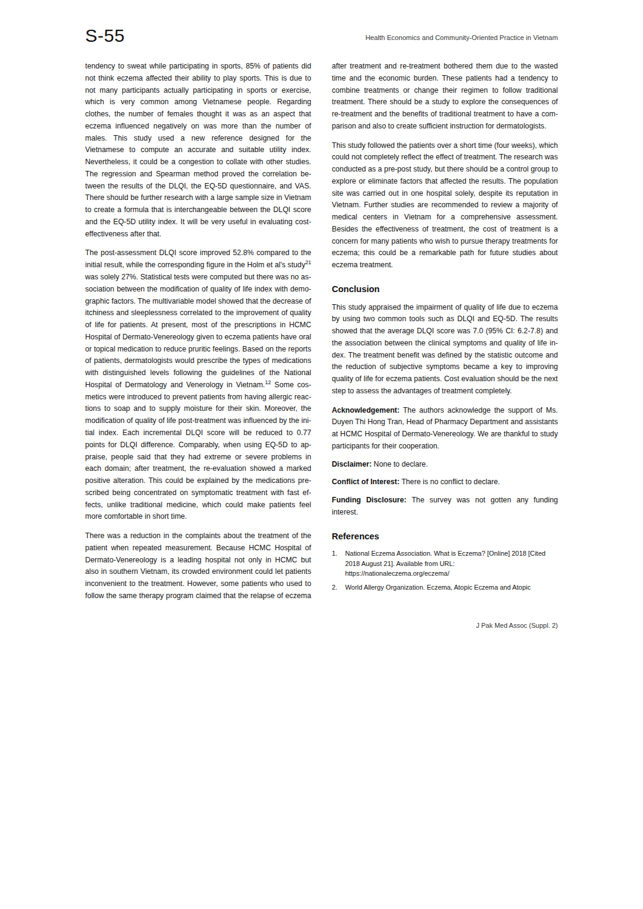S-55
Health Economics and Community-Oriented Practice in Vietnam
tendency to sweat while participating in sports, 85% of patients did not think eczema affected their ability to play sports. This is due to not many participants actually participating in sports or exercise, which is very common among Vietnamese people. Regarding clothes, the number of females thought it was as an aspect that eczema influenced negatively on was more than the number of males. This study used a new reference designed for the Vietnamese to compute an accurate and suitable utility index. Nevertheless, it could be a congestion to collate with other studies. The regression and Spearman method proved the correlation between the results of the DLQI, the EQ-5D questionnaire, and VAS. There should be further research with a large sample size in Vietnam to create a formula that is interchangeable between the DLQI score and the EQ-5D utility index. It will be very useful in evaluating cost-effectiveness after that.
The post-assessment DLQI score improved 52.8% compared to the initial result, while the corresponding figure in the Holm et al's study21 was solely 27%. Statistical tests were computed but there was no association between the modification of quality of life index with demographic factors. The multivariable model showed that the decrease of itchiness and sleeplessness correlated to the improvement of quality of life for patients. At present, most of the prescriptions in HCMC Hospital of Dermato-Venereology given to eczema patients have oral or topical medication to reduce pruritic feelings. Based on the reports of patients, dermatologists would prescribe the types of medications with distinguished levels following the guidelines of the National Hospital of Dermatology and Venerology in Vietnam.12 Some cosmetics were introduced to prevent patients from having allergic reactions to soap and to supply moisture for their skin. Moreover, the modification of quality of life post-treatment was influenced by the initial index. Each incremental DLQI score will be reduced to 0.77 points for DLQI difference. Comparably, when using EQ-5D to appraise, people said that they had extreme or severe problems in each domain; after treatment, the re-evaluation showed a marked positive alteration. This could be explained by the medications prescribed being concentrated on symptomatic treatment with fast effects, unlike traditional medicine, which could make patients feel more comfortable in short time.
There was a reduction in the complaints about the treatment of the patient when repeated measurement. Because HCMC Hospital of Dermato-Venereology is a leading hospital not only in HCMC but also in southern Vietnam, its crowded environment could let patients inconvenient to the treatment. However, some patients who used to follow the same therapy program claimed that the relapse of eczema after treatment and re-treatment bothered them due to the wasted time and the economic burden. These patients had a tendency to combine treatments or change their regimen to follow traditional treatment. There should be a study to explore the consequences of re-treatment and the benefits of traditional treatment to have a comparison and also to create sufficient instruction for dermatologists.
This study followed the patients over a short time (four weeks), which could not completely reflect the effect of treatment. The research was conducted as a pre-post study, but there should be a control group to explore or eliminate factors that affected the results. The population site was carried out in one hospital solely, despite its reputation in Vietnam. Further studies are recommended to review a majority of medical centers in Vietnam for a comprehensive assessment. Besides the effectiveness of treatment, the cost of treatment is a concern for many patients who wish to pursue therapy treatments for eczema; this could be a remarkable path for future studies about eczema treatment.
Conclusion
This study appraised the impairment of quality of life due to eczema by using two common tools such as DLQI and EQ-5D. The results showed that the average DLQI score was 7.0 (95% CI: 6.2-7.8) and the association between the clinical symptoms and quality of life index. The treatment benefit was defined by the statistic outcome and the reduction of subjective symptoms became a key to improving quality of life for eczema patients. Cost evaluation should be the next step to assess the advantages of treatment completely.
Acknowledgement: The authors acknowledge the support of Ms. Duyen Thi Hong Tran, Head of Pharmacy Department and assistants at HCMC Hospital of Dermato-Venereology. We are thankful to study participants for their cooperation.
Disclaimer: None to declare.
Conflict of Interest: There is no conflict to declare.
Funding Disclosure: The survey was not gotten any funding interest.
References
National Eczema Association. What is Eczema? [Online] 2018 [Cited 2018 August 21]. Available from URL: https://nationaleczema.org/eczema/
World Allergy Organization. Eczema, Atopic Eczema and Atopic
J Pak Med Assoc (Suppl. 2)